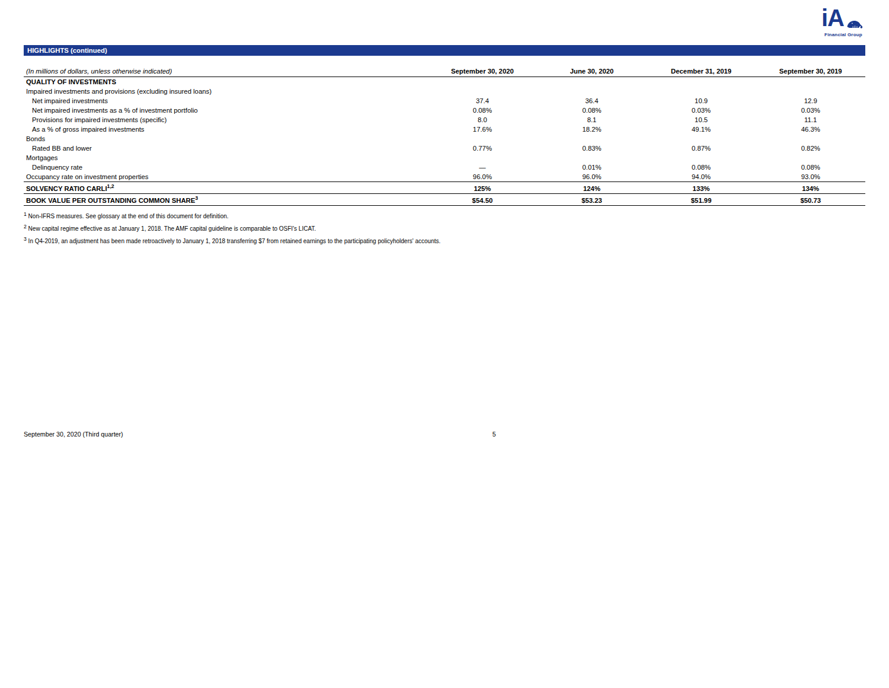iA
Financial Group
HIGHLIGHTS (continued)
| (In millions of dollars, unless otherwise indicated) | September 30, 2020 | June 30, 2020 | December 31, 2019 | September 30, 2019 |
| --- | --- | --- | --- | --- |
| QUALITY OF INVESTMENTS | | | | |
| Impaired investments and provisions (excluding insured loans) | | | | |
| Net impaired investments | 37.4 | 36.4 | 10.9 | 12.9 |
| Net impaired investments as a % of investment portfolio | 0.08% | 0.08% | 0.03% | 0.03% |
| Provisions for impaired investments (specific) | 8.0 | 8.1 | 10.5 | 11.1 |
| As a % of gross impaired investments | 17.6% | 18.2% | 49.1% | 46.3% |
| Bonds | | | | |
| Rated BB and lower | 0.77% | 0.83% | 0.87% | 0.82% |
| Mortgages | | | | |
| Delinquency rate | — | 0.01% | 0.08% | 0.08% |
| Occupancy rate on investment properties | 96.0% | 96.0% | 94.0% | 93.0% |
| SOLVENCY RATIO CARLI 1,2 | 125% | 124% | 133% | 134% |
| BOOK VALUE PER OUTSTANDING COMMON SHARE 3 | $54.50 | $53.23 | $51.99 | $50.73 |
1 Non-IFRS measures. See glossary at the end of this document for definition.
2 New capital regime effective as at January 1, 2018. The AMF capital guideline is comparable to OSFI's LICAT.
3 In Q4-2019, an adjustment has been made retroactively to January 1, 2018 transferring $7 from retained earnings to the participating policyholders' accounts.
September 30, 2020 (Third quarter)
5